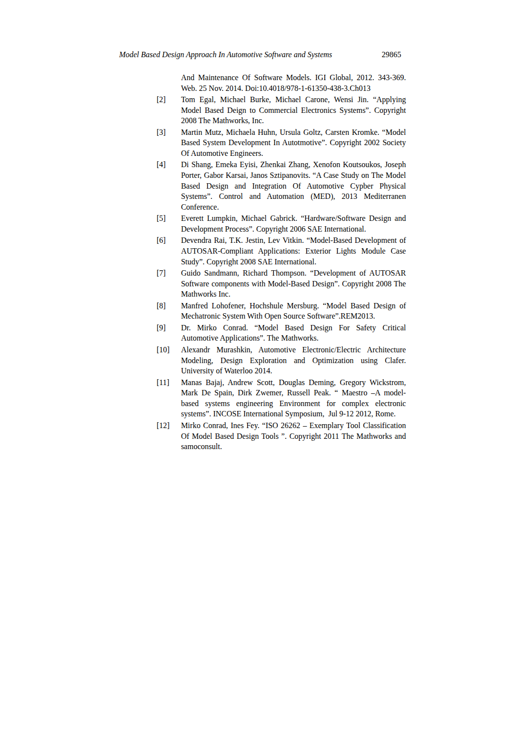Model Based Design Approach In Automotive Software and Systems 29865
And Maintenance Of Software Models. IGI Global, 2012. 343-369. Web. 25 Nov. 2014. Doi:10.4018/978-1-61350-438-3.Ch013
[2] Tom Egal, Michael Burke, Michael Carone, Wensi Jin. “Applying Model Based Deign to Commercial Electronics Systems”. Copyright 2008 The Mathworks, Inc.
[3] Martin Mutz, Michaela Huhn, Ursula Goltz, Carsten Kromke. “Model Based System Development In Autotmotive”. Copyright 2002 Society Of Automotive Engineers.
[4] Di Shang, Emeka Eyisi, Zhenkai Zhang, Xenofon Koutsoukos, Joseph Porter, Gabor Karsai, Janos Sztipanovits. “A Case Study on The Model Based Design and Integration Of Automotive Cypber Physical Systems”. Control and Automation (MED), 2013 Mediterranen Conference.
[5] Everett Lumpkin, Michael Gabrick. “Hardware/Software Design and Development Process”. Copyright 2006 SAE International.
[6] Devendra Rai, T.K. Jestin, Lev Vitkin. “Model-Based Development of AUTOSAR-Compliant Applications: Exterior Lights Module Case Study”. Copyright 2008 SAE International.
[7] Guido Sandmann, Richard Thompson. “Development of AUTOSAR Software components with Model-Based Design”. Copyright 2008 The Mathworks Inc.
[8] Manfred Lohofener, Hochshule Mersburg. “Model Based Design of Mechatronic System With Open Source Software”.REM2013.
[9] Dr. Mirko Conrad. “Model Based Design For Safety Critical Automotive Applications”. The Mathworks.
[10] Alexandr Murashkin, Automotive Electronic/Electric Architecture Modeling, Design Exploration and Optimization using Clafer. University of Waterloo 2014.
[11] Manas Bajaj, Andrew Scott, Douglas Deming, Gregory Wickstrom, Mark De Spain, Dirk Zwemer, Russell Peak. “ Maestro –A model-based systems engineering Environment for complex electronic systems”. INCOSE International Symposium, Jul 9-12 2012, Rome.
[12] Mirko Conrad, Ines Fey. “ISO 26262 – Exemplary Tool Classification Of Model Based Design Tools ”. Copyright 2011 The Mathworks and samoconsult.